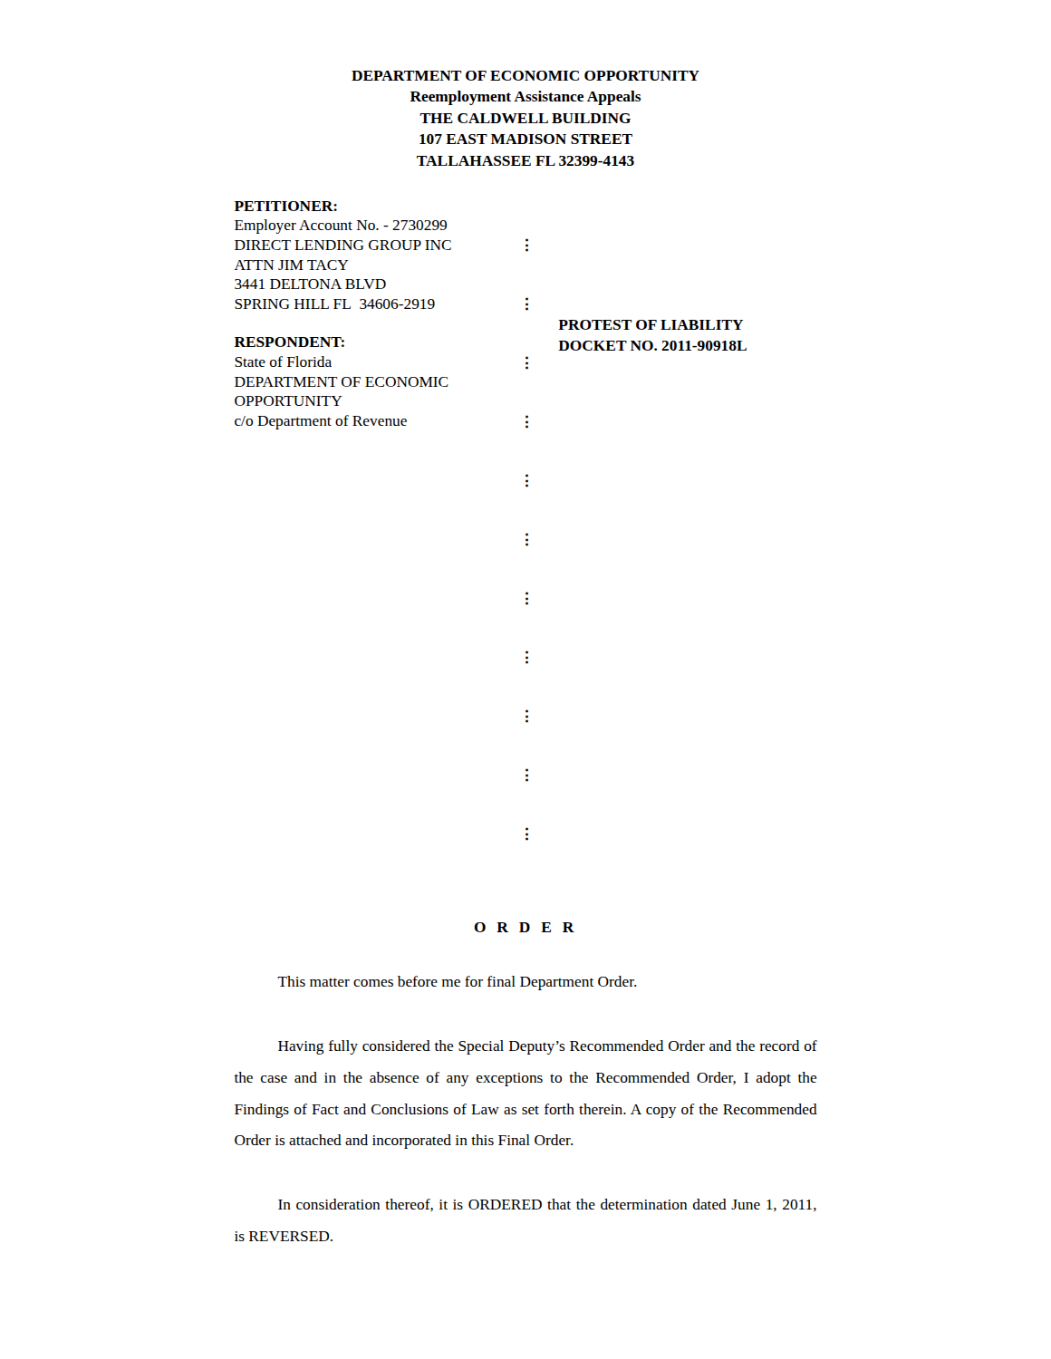DEPARTMENT OF ECONOMIC OPPORTUNITY
Reemployment Assistance Appeals
THE CALDWELL BUILDING
107 EAST MADISON STREET
TALLAHASSEE FL 32399-4143
| PETITIONER: Employer Account No. - 2730299 DIRECT LENDING GROUP INC ATTN JIM TACY 3441 DELTONA BLVD SPRING HILL FL 34606-2919 RESPONDENT: State of Florida DEPARTMENT OF ECONOMIC OPPORTUNITY c/o Department of Revenue | ⋮ ⋮ ⋮ ⋮ ⋮ ⋮ ⋮ ⋮ ⋮ ⋮ ⋮ | PROTEST OF LIABILITY DOCKET NO. 2011-90918L |
O R D E R
This matter comes before me for final Department Order.
Having fully considered the Special Deputy’s Recommended Order and the record of the case and in the absence of any exceptions to the Recommended Order, I adopt the Findings of Fact and Conclusions of Law as set forth therein. A copy of the Recommended Order is attached and incorporated in this Final Order.
In consideration thereof, it is ORDERED that the determination dated June 1, 2011, is REVERSED.